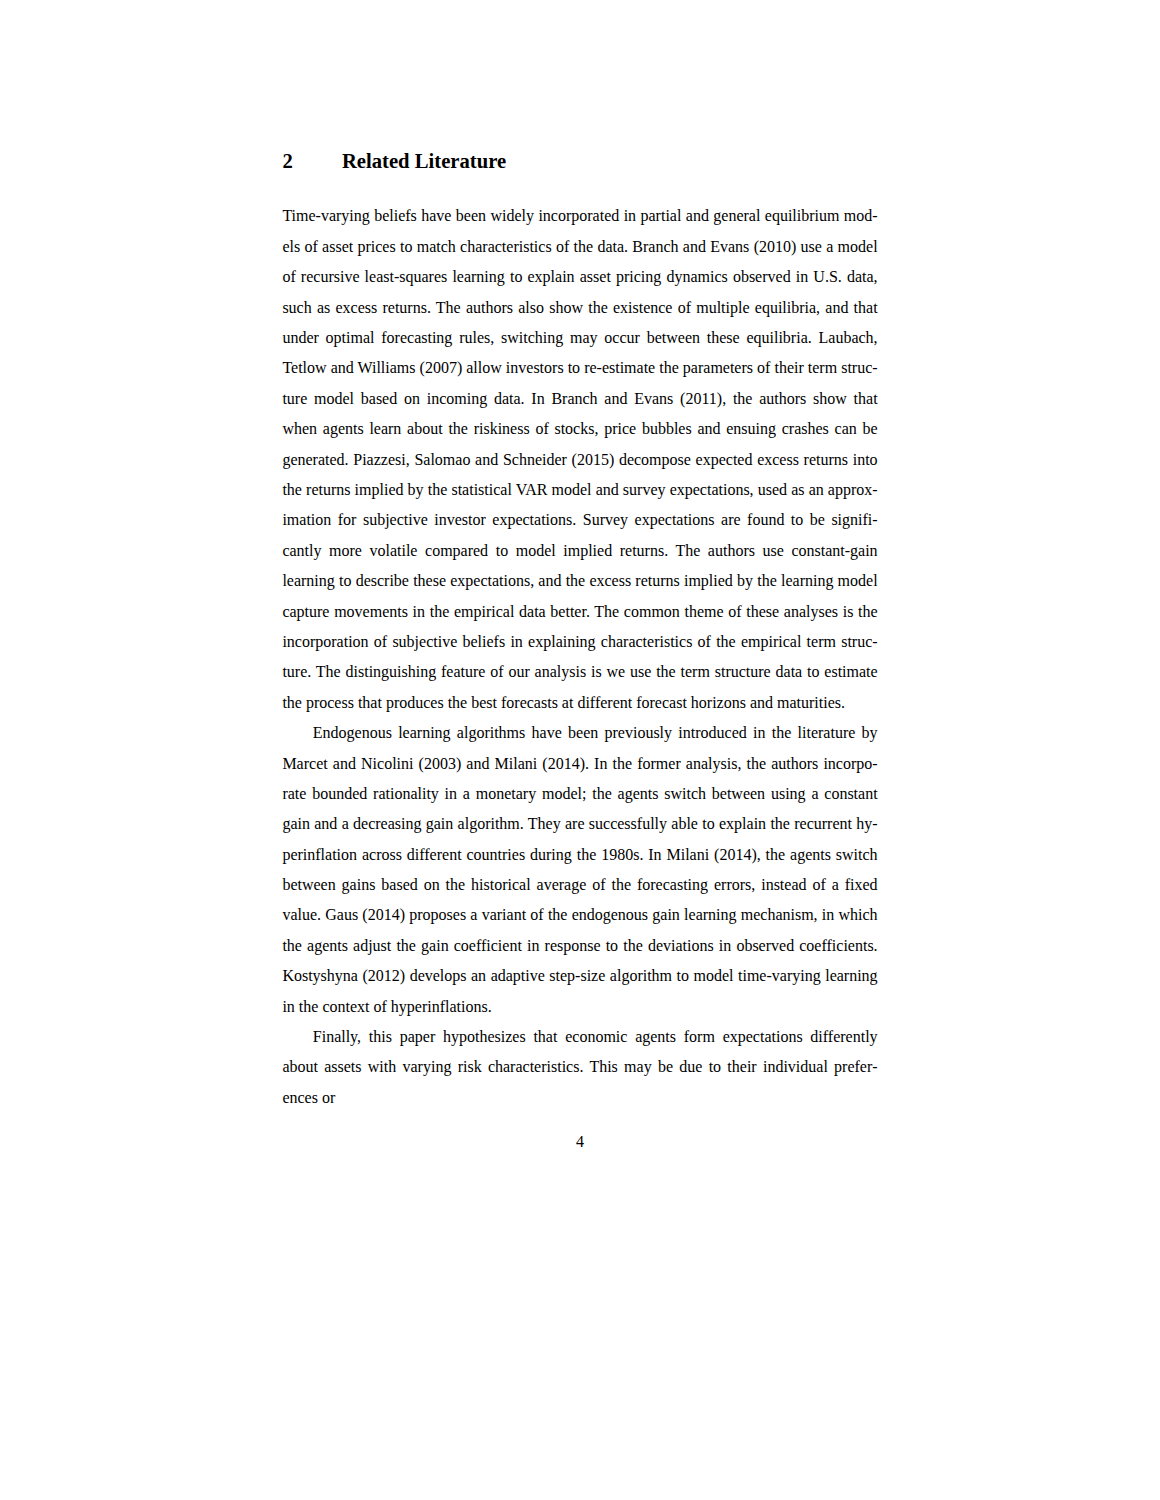2 Related Literature
Time-varying beliefs have been widely incorporated in partial and general equilibrium models of asset prices to match characteristics of the data. Branch and Evans (2010) use a model of recursive least-squares learning to explain asset pricing dynamics observed in U.S. data, such as excess returns. The authors also show the existence of multiple equilibria, and that under optimal forecasting rules, switching may occur between these equilibria. Laubach, Tetlow and Williams (2007) allow investors to re-estimate the parameters of their term structure model based on incoming data. In Branch and Evans (2011), the authors show that when agents learn about the riskiness of stocks, price bubbles and ensuing crashes can be generated. Piazzesi, Salomao and Schneider (2015) decompose expected excess returns into the returns implied by the statistical VAR model and survey expectations, used as an approximation for subjective investor expectations. Survey expectations are found to be significantly more volatile compared to model implied returns. The authors use constant-gain learning to describe these expectations, and the excess returns implied by the learning model capture movements in the empirical data better. The common theme of these analyses is the incorporation of subjective beliefs in explaining characteristics of the empirical term structure. The distinguishing feature of our analysis is we use the term structure data to estimate the process that produces the best forecasts at different forecast horizons and maturities.
Endogenous learning algorithms have been previously introduced in the literature by Marcet and Nicolini (2003) and Milani (2014). In the former analysis, the authors incorporate bounded rationality in a monetary model; the agents switch between using a constant gain and a decreasing gain algorithm. They are successfully able to explain the recurrent hyperinflation across different countries during the 1980s. In Milani (2014), the agents switch between gains based on the historical average of the forecasting errors, instead of a fixed value. Gaus (2014) proposes a variant of the endogenous gain learning mechanism, in which the agents adjust the gain coefficient in response to the deviations in observed coefficients. Kostyshyna (2012) develops an adaptive step-size algorithm to model time-varying learning in the context of hyperinflations.
Finally, this paper hypothesizes that economic agents form expectations differently about assets with varying risk characteristics. This may be due to their individual preferences or
4